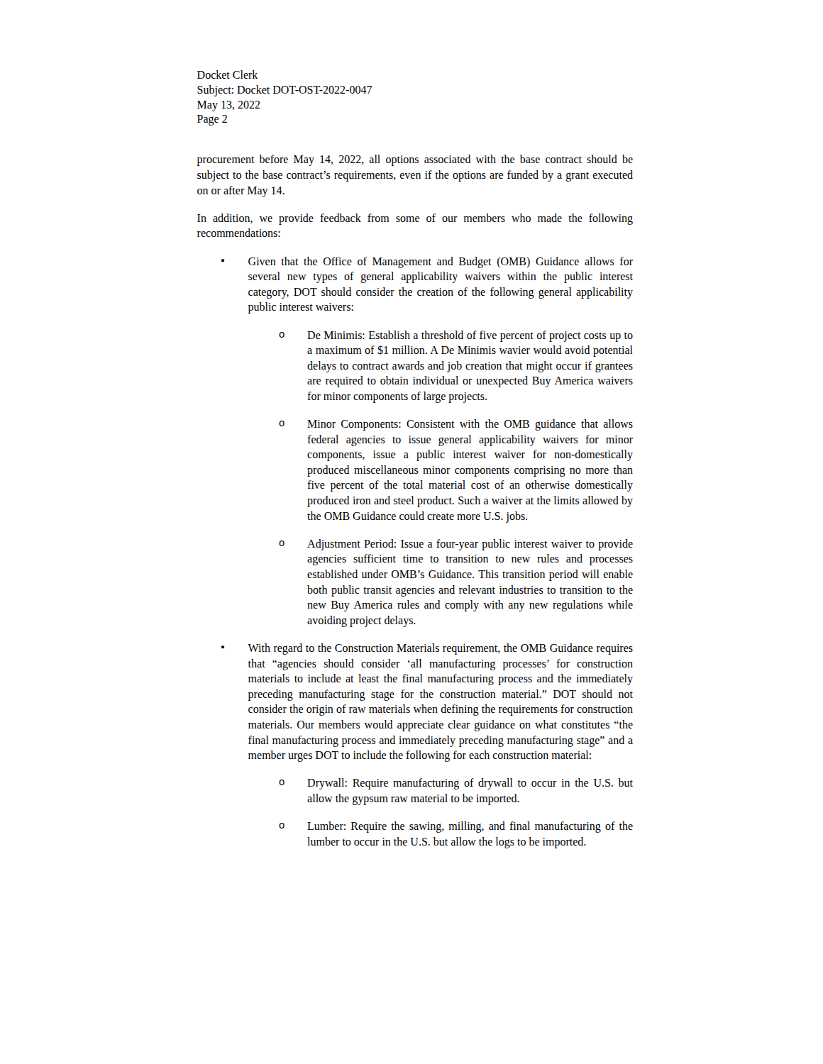Docket Clerk
Subject: Docket DOT-OST-2022-0047
May 13, 2022
Page 2
procurement before May 14, 2022, all options associated with the base contract should be subject to the base contract’s requirements, even if the options are funded by a grant executed on or after May 14.
In addition, we provide feedback from some of our members who made the following recommendations:
Given that the Office of Management and Budget (OMB) Guidance allows for several new types of general applicability waivers within the public interest category, DOT should consider the creation of the following general applicability public interest waivers:
De Minimis: Establish a threshold of five percent of project costs up to a maximum of $1 million. A De Minimis wavier would avoid potential delays to contract awards and job creation that might occur if grantees are required to obtain individual or unexpected Buy America waivers for minor components of large projects.
Minor Components: Consistent with the OMB guidance that allows federal agencies to issue general applicability waivers for minor components, issue a public interest waiver for non-domestically produced miscellaneous minor components comprising no more than five percent of the total material cost of an otherwise domestically produced iron and steel product. Such a waiver at the limits allowed by the OMB Guidance could create more U.S. jobs.
Adjustment Period: Issue a four-year public interest waiver to provide agencies sufficient time to transition to new rules and processes established under OMB’s Guidance. This transition period will enable both public transit agencies and relevant industries to transition to the new Buy America rules and comply with any new regulations while avoiding project delays.
With regard to the Construction Materials requirement, the OMB Guidance requires that “agencies should consider ‘all manufacturing processes’ for construction materials to include at least the final manufacturing process and the immediately preceding manufacturing stage for the construction material.” DOT should not consider the origin of raw materials when defining the requirements for construction materials. Our members would appreciate clear guidance on what constitutes “the final manufacturing process and immediately preceding manufacturing stage” and a member urges DOT to include the following for each construction material:
Drywall: Require manufacturing of drywall to occur in the U.S. but allow the gypsum raw material to be imported.
Lumber: Require the sawing, milling, and final manufacturing of the lumber to occur in the U.S. but allow the logs to be imported.